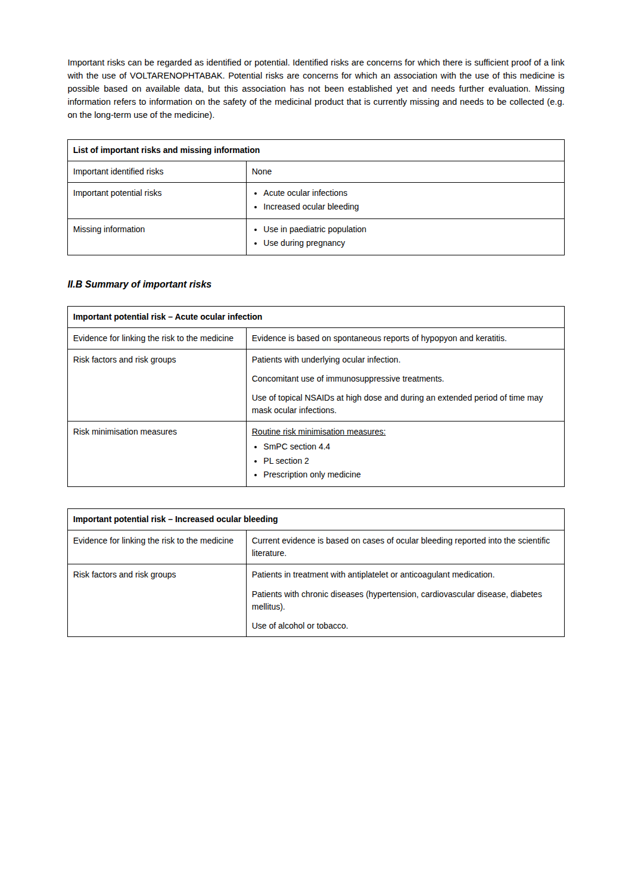Important risks can be regarded as identified or potential. Identified risks are concerns for which there is sufficient proof of a link with the use of VOLTARENOPHTABAK. Potential risks are concerns for which an association with the use of this medicine is possible based on available data, but this association has not been established yet and needs further evaluation. Missing information refers to information on the safety of the medicinal product that is currently missing and needs to be collected (e.g. on the long-term use of the medicine).
| List of important risks and missing information |
| --- |
| Important identified risks | None |
| Important potential risks | Acute ocular infections Increased ocular bleeding |
| Missing information | Use in paediatric population Use during pregnancy |
II.B Summary of important risks
| Important potential risk – Acute ocular infection |
| --- |
| Evidence for linking the risk to the medicine | Evidence is based on spontaneous reports of hypopyon and keratitis. |
| Risk factors and risk groups | Patients with underlying ocular infection. Concomitant use of immunosuppressive treatments. Use of topical NSAIDs at high dose and during an extended period of time may mask ocular infections. |
| Risk minimisation measures | Routine risk minimisation measures: SmPC section 4.4 PL section 2 Prescription only medicine |
| Important potential risk – Increased ocular bleeding |
| --- |
| Evidence for linking the risk to the medicine | Current evidence is based on cases of ocular bleeding reported into the scientific literature. |
| Risk factors and risk groups | Patients in treatment with antiplatelet or anticoagulant medication. Patients with chronic diseases (hypertension, cardiovascular disease, diabetes mellitus). Use of alcohol or tobacco. |